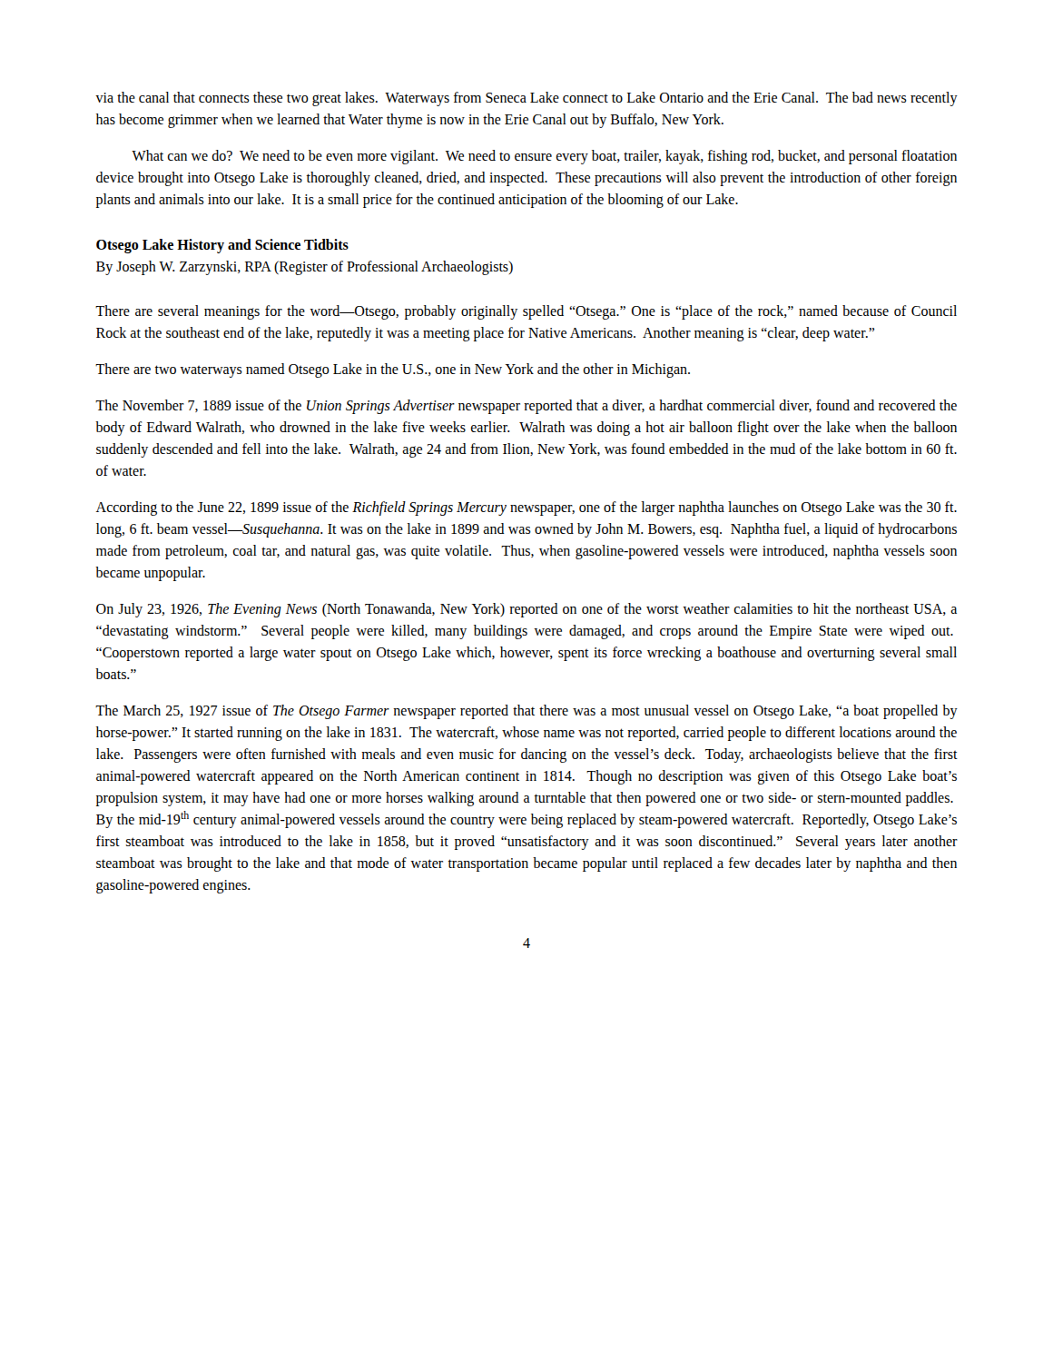via the canal that connects these two great lakes. Waterways from Seneca Lake connect to Lake Ontario and the Erie Canal. The bad news recently has become grimmer when we learned that Water thyme is now in the Erie Canal out by Buffalo, New York.
What can we do? We need to be even more vigilant. We need to ensure every boat, trailer, kayak, fishing rod, bucket, and personal floatation device brought into Otsego Lake is thoroughly cleaned, dried, and inspected. These precautions will also prevent the introduction of other foreign plants and animals into our lake. It is a small price for the continued anticipation of the blooming of our Lake.
Otsego Lake History and Science Tidbits
By Joseph W. Zarzynski, RPA (Register of Professional Archaeologists)
There are several meanings for the word—Otsego, probably originally spelled “Otsega.” One is “place of the rock,” named because of Council Rock at the southeast end of the lake, reputedly it was a meeting place for Native Americans. Another meaning is “clear, deep water.”
There are two waterways named Otsego Lake in the U.S., one in New York and the other in Michigan.
The November 7, 1889 issue of the Union Springs Advertiser newspaper reported that a diver, a hardhat commercial diver, found and recovered the body of Edward Walrath, who drowned in the lake five weeks earlier. Walrath was doing a hot air balloon flight over the lake when the balloon suddenly descended and fell into the lake. Walrath, age 24 and from Ilion, New York, was found embedded in the mud of the lake bottom in 60 ft. of water.
According to the June 22, 1899 issue of the Richfield Springs Mercury newspaper, one of the larger naphtha launches on Otsego Lake was the 30 ft. long, 6 ft. beam vessel—Susquehanna. It was on the lake in 1899 and was owned by John M. Bowers, esq. Naphtha fuel, a liquid of hydrocarbons made from petroleum, coal tar, and natural gas, was quite volatile. Thus, when gasoline-powered vessels were introduced, naphtha vessels soon became unpopular.
On July 23, 1926, The Evening News (North Tonawanda, New York) reported on one of the worst weather calamities to hit the northeast USA, a “devastating windstorm.” Several people were killed, many buildings were damaged, and crops around the Empire State were wiped out. “Cooperstown reported a large water spout on Otsego Lake which, however, spent its force wrecking a boathouse and overturning several small boats.”
The March 25, 1927 issue of The Otsego Farmer newspaper reported that there was a most unusual vessel on Otsego Lake, “a boat propelled by horse-power.” It started running on the lake in 1831. The watercraft, whose name was not reported, carried people to different locations around the lake. Passengers were often furnished with meals and even music for dancing on the vessel’s deck. Today, archaeologists believe that the first animal-powered watercraft appeared on the North American continent in 1814. Though no description was given of this Otsego Lake boat’s propulsion system, it may have had one or more horses walking around a turntable that then powered one or two side- or stern-mounted paddles. By the mid-19th century animal-powered vessels around the country were being replaced by steam-powered watercraft. Reportedly, Otsego Lake’s first steamboat was introduced to the lake in 1858, but it proved “unsatisfactory and it was soon discontinued.” Several years later another steamboat was brought to the lake and that mode of water transportation became popular until replaced a few decades later by naphtha and then gasoline-powered engines.
4